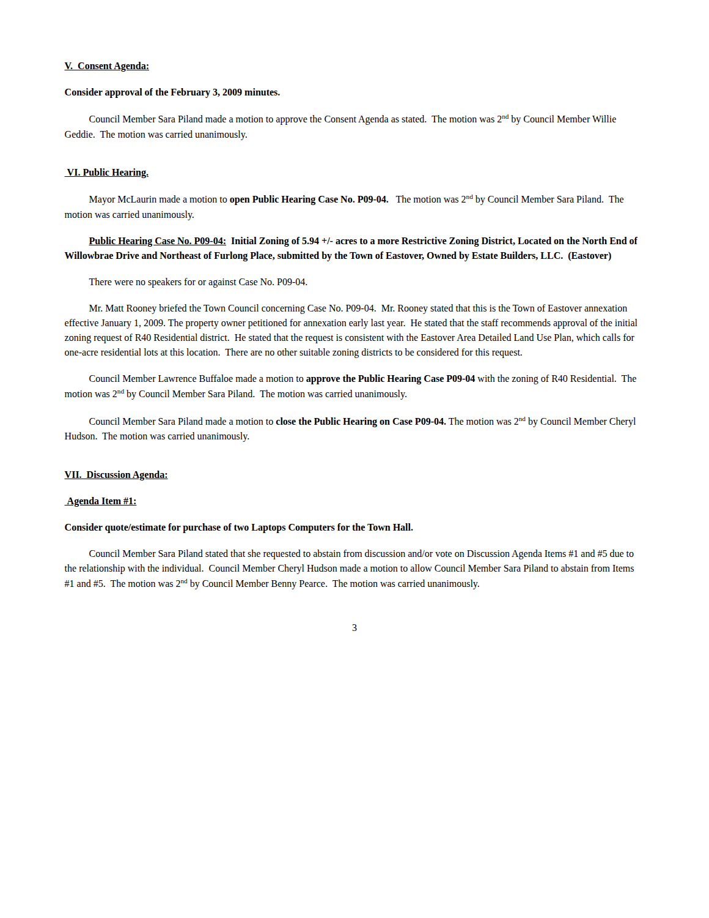V. Consent Agenda:
Consider approval of the February 3, 2009 minutes.
Council Member Sara Piland made a motion to approve the Consent Agenda as stated. The motion was 2nd by Council Member Willie Geddie. The motion was carried unanimously.
VI. Public Hearing.
Mayor McLaurin made a motion to open Public Hearing Case No. P09-04. The motion was 2nd by Council Member Sara Piland. The motion was carried unanimously.
Public Hearing Case No. P09-04: Initial Zoning of 5.94 +/- acres to a more Restrictive Zoning District, Located on the North End of Willowbrae Drive and Northeast of Furlong Place, submitted by the Town of Eastover, Owned by Estate Builders, LLC. (Eastover)
There were no speakers for or against Case No. P09-04.
Mr. Matt Rooney briefed the Town Council concerning Case No. P09-04. Mr. Rooney stated that this is the Town of Eastover annexation effective January 1, 2009. The property owner petitioned for annexation early last year. He stated that the staff recommends approval of the initial zoning request of R40 Residential district. He stated that the request is consistent with the Eastover Area Detailed Land Use Plan, which calls for one-acre residential lots at this location. There are no other suitable zoning districts to be considered for this request.
Council Member Lawrence Buffaloe made a motion to approve the Public Hearing Case P09-04 with the zoning of R40 Residential. The motion was 2nd by Council Member Sara Piland. The motion was carried unanimously.
Council Member Sara Piland made a motion to close the Public Hearing on Case P09-04. The motion was 2nd by Council Member Cheryl Hudson. The motion was carried unanimously.
VII. Discussion Agenda:
Agenda Item #1:
Consider quote/estimate for purchase of two Laptops Computers for the Town Hall.
Council Member Sara Piland stated that she requested to abstain from discussion and/or vote on Discussion Agenda Items #1 and #5 due to the relationship with the individual. Council Member Cheryl Hudson made a motion to allow Council Member Sara Piland to abstain from Items #1 and #5. The motion was 2nd by Council Member Benny Pearce. The motion was carried unanimously.
3